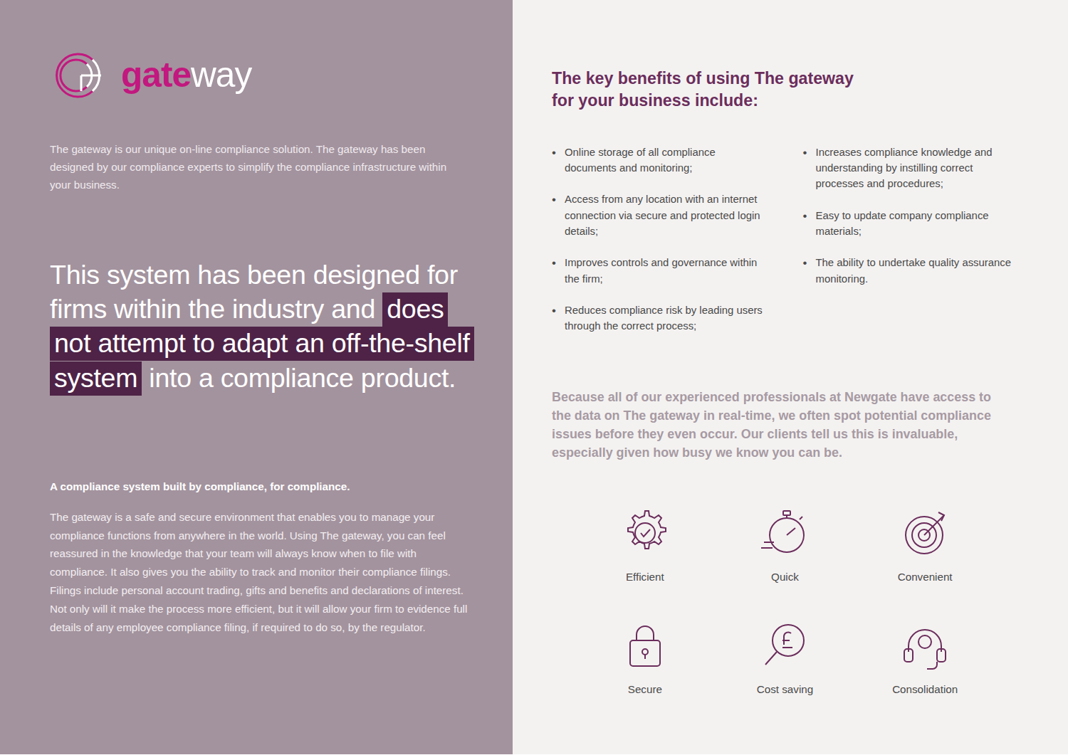gate way
The gateway is our unique on-line compliance solution. The gateway has been designed by our compliance experts to simplify the compliance infrastructure within your business.
This system has been designed for firms within the industry and does not attempt to adapt an off-the-shelf system into a compliance product.
A compliance system built by compliance, for compliance.
The gateway is a safe and secure environment that enables you to manage your compliance functions from anywhere in the world. Using The gateway, you can feel reassured in the knowledge that your team will always know when to file with compliance. It also gives you the ability to track and monitor their compliance filings. Filings include personal account trading, gifts and benefits and declarations of interest. Not only will it make the process more efficient, but it will allow your firm to evidence full details of any employee compliance filing, if required to do so, by the regulator.
The key benefits of using The gateway
for your business include:
Online storage of all compliance documents and monitoring;
Access from any location with an internet connection via secure and protected login details;
Improves controls and governance within the firm;
Reduces compliance risk by leading users through the correct process;
Increases compliance knowledge and understanding by instilling correct processes and procedures;
Easy to update company compliance materials;
The ability to undertake quality assurance monitoring.
Because all of our experienced professionals at Newgate have access to the data on The gateway in real-time, we often spot potential compliance issues before they even occur. Our clients tell us this is invaluable, especially given how busy we know you can be.
Efficient
Quick
Convenient
Secure
Cost saving
Consolidation